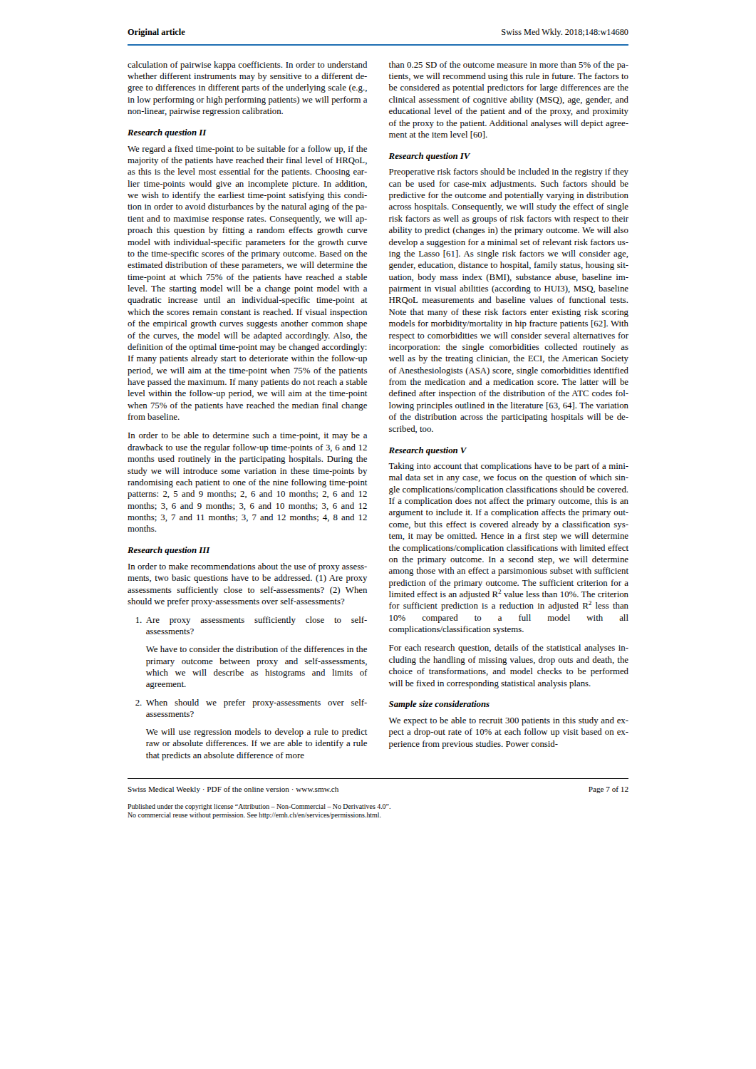Original article
Swiss Med Wkly. 2018;148:w14680
calculation of pairwise kappa coefficients. In order to understand whether different instruments may by sensitive to a different degree to differences in different parts of the underlying scale (e.g., in low performing or high performing patients) we will perform a non-linear, pairwise regression calibration.
Research question II
We regard a fixed time-point to be suitable for a follow up, if the majority of the patients have reached their final level of HRQoL, as this is the level most essential for the patients. Choosing earlier time-points would give an incomplete picture. In addition, we wish to identify the earliest time-point satisfying this condition in order to avoid disturbances by the natural aging of the patient and to maximise response rates. Consequently, we will approach this question by fitting a random effects growth curve model with individual-specific parameters for the growth curve to the time-specific scores of the primary outcome. Based on the estimated distribution of these parameters, we will determine the time-point at which 75% of the patients have reached a stable level. The starting model will be a change point model with a quadratic increase until an individual-specific time-point at which the scores remain constant is reached. If visual inspection of the empirical growth curves suggests another common shape of the curves, the model will be adapted accordingly. Also, the definition of the optimal time-point may be changed accordingly: If many patients already start to deteriorate within the follow-up period, we will aim at the time-point when 75% of the patients have passed the maximum. If many patients do not reach a stable level within the follow-up period, we will aim at the time-point when 75% of the patients have reached the median final change from baseline.
In order to be able to determine such a time-point, it may be a drawback to use the regular follow-up time-points of 3, 6 and 12 months used routinely in the participating hospitals. During the study we will introduce some variation in these time-points by randomising each patient to one of the nine following time-point patterns: 2, 5 and 9 months; 2, 6 and 10 months; 2, 6 and 12 months; 3, 6 and 9 months; 3, 6 and 10 months; 3, 6 and 12 months; 3, 7 and 11 months; 3, 7 and 12 months; 4, 8 and 12 months.
Research question III
In order to make recommendations about the use of proxy assessments, two basic questions have to be addressed. (1) Are proxy assessments sufficiently close to self-assessments? (2) When should we prefer proxy-assessments over self-assessments?
Are proxy assessments sufficiently close to self-assessments?
We have to consider the distribution of the differences in the primary outcome between proxy and self-assessments, which we will describe as histograms and limits of agreement.
When should we prefer proxy-assessments over self-assessments?
We will use regression models to develop a rule to predict raw or absolute differences. If we are able to identify a rule that predicts an absolute difference of more
than 0.25 SD of the outcome measure in more than 5% of the patients, we will recommend using this rule in future. The factors to be considered as potential predictors for large differences are the clinical assessment of cognitive ability (MSQ), age, gender, and educational level of the patient and of the proxy, and proximity of the proxy to the patient. Additional analyses will depict agreement at the item level [60].
Research question IV
Preoperative risk factors should be included in the registry if they can be used for case-mix adjustments. Such factors should be predictive for the outcome and potentially varying in distribution across hospitals. Consequently, we will study the effect of single risk factors as well as groups of risk factors with respect to their ability to predict (changes in) the primary outcome. We will also develop a suggestion for a minimal set of relevant risk factors using the Lasso [61]. As single risk factors we will consider age, gender, education, distance to hospital, family status, housing situation, body mass index (BMI), substance abuse, baseline impairment in visual abilities (according to HUI3), MSQ, baseline HRQoL measurements and baseline values of functional tests. Note that many of these risk factors enter existing risk scoring models for morbidity/mortality in hip fracture patients [62]. With respect to comorbidities we will consider several alternatives for incorporation: the single comorbidities collected routinely as well as by the treating clinician, the ECI, the American Society of Anesthesiologists (ASA) score, single comorbidities identified from the medication and a medication score. The latter will be defined after inspection of the distribution of the ATC codes following principles outlined in the literature [63, 64]. The variation of the distribution across the participating hospitals will be described, too.
Research question V
Taking into account that complications have to be part of a minimal data set in any case, we focus on the question of which single complications/complication classifications should be covered. If a complication does not affect the primary outcome, this is an argument to include it. If a complication affects the primary outcome, but this effect is covered already by a classification system, it may be omitted. Hence in a first step we will determine the complications/complication classifications with limited effect on the primary outcome. In a second step, we will determine among those with an effect a parsimonious subset with sufficient prediction of the primary outcome. The sufficient criterion for a limited effect is an adjusted R2 value less than 10%. The criterion for sufficient prediction is a reduction in adjusted R2 less than 10% compared to a full model with all complications/classification systems.
For each research question, details of the statistical analyses including the handling of missing values, drop outs and death, the choice of transformations, and model checks to be performed will be fixed in corresponding statistical analysis plans.
Sample size considerations
We expect to be able to recruit 300 patients in this study and expect a drop-out rate of 10% at each follow up visit based on experience from previous studies. Power consid-
Swiss Medical Weekly · PDF of the online version · www.smw.ch
Page 7 of 12
Published under the copyright license “Attribution – Non-Commercial – No Derivatives 4.0”.
No commercial reuse without permission. See http://emh.ch/en/services/permissions.html.